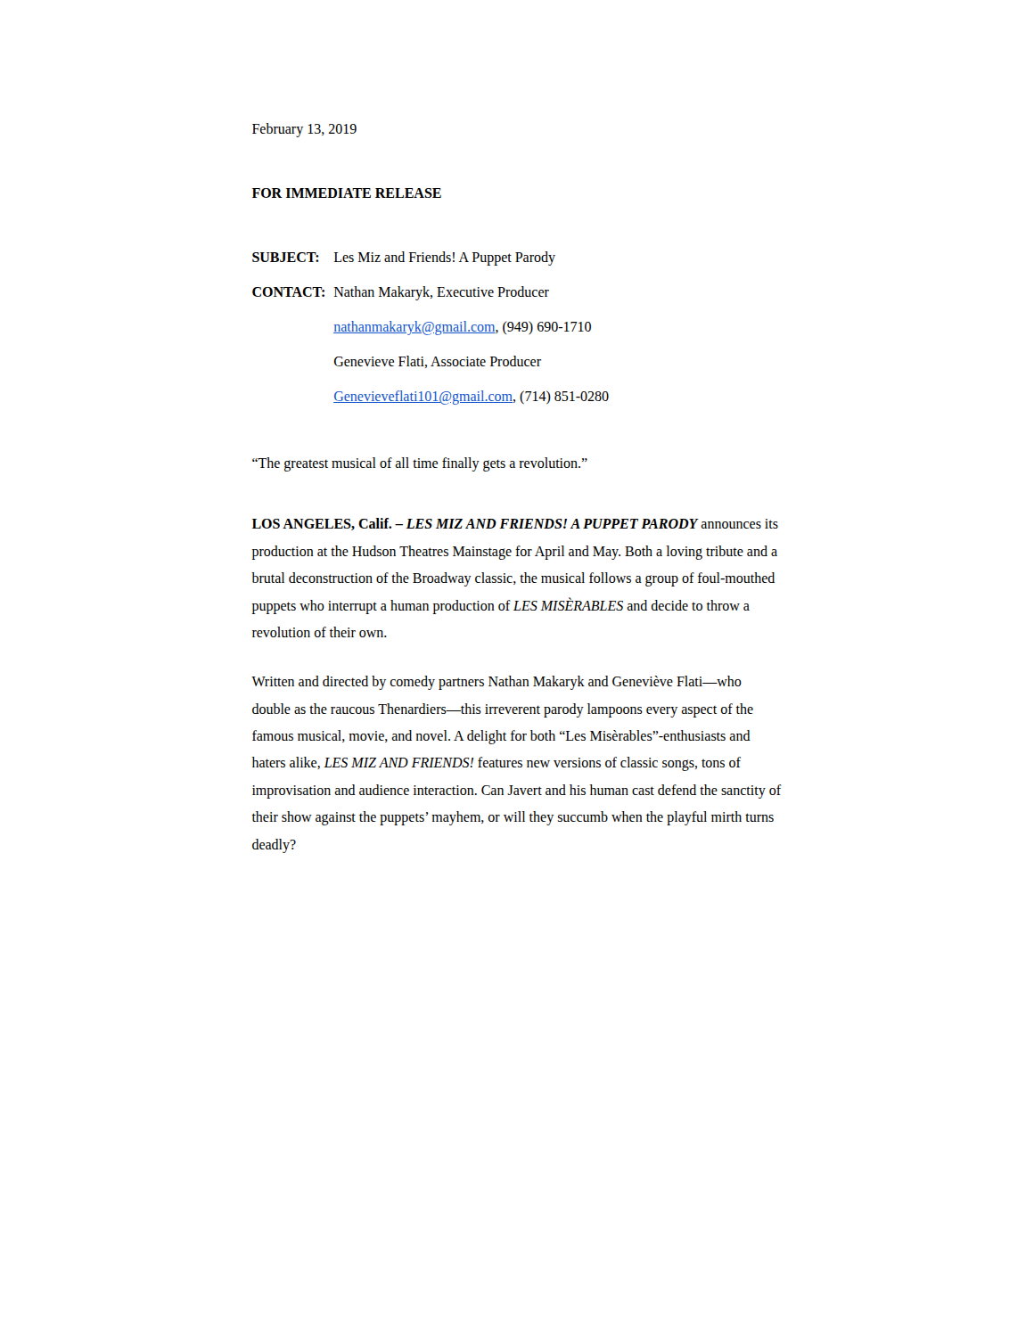February 13, 2019
FOR IMMEDIATE RELEASE
| SUBJECT: | Les Miz and Friends! A Puppet Parody |
| CONTACT: | Nathan Makaryk, Executive Producer |
| | nathanmakaryk@gmail.com , (949) 690-1710 |
| | Genevieve Flati, Associate Producer |
| | Genevieveflati101@gmail.com , (714) 851-0280 |
“The greatest musical of all time finally gets a revolution.”
LOS ANGELES, Calif. – LES MIZ AND FRIENDS! A PUPPET PARODY announces its production at the Hudson Theatres Mainstage for April and May. Both a loving tribute and a brutal deconstruction of the Broadway classic, the musical follows a group of foul-mouthed puppets who interrupt a human production of LES MISÈRABLES and decide to throw a revolution of their own.
Written and directed by comedy partners Nathan Makaryk and Geneviève Flati—who double as the raucous Thenardiers—this irreverent parody lampoons every aspect of the famous musical, movie, and novel. A delight for both “Les Misèrables”-enthusiasts and haters alike, LES MIZ AND FRIENDS! features new versions of classic songs, tons of improvisation and audience interaction. Can Javert and his human cast defend the sanctity of their show against the puppets’ mayhem, or will they succumb when the playful mirth turns deadly?